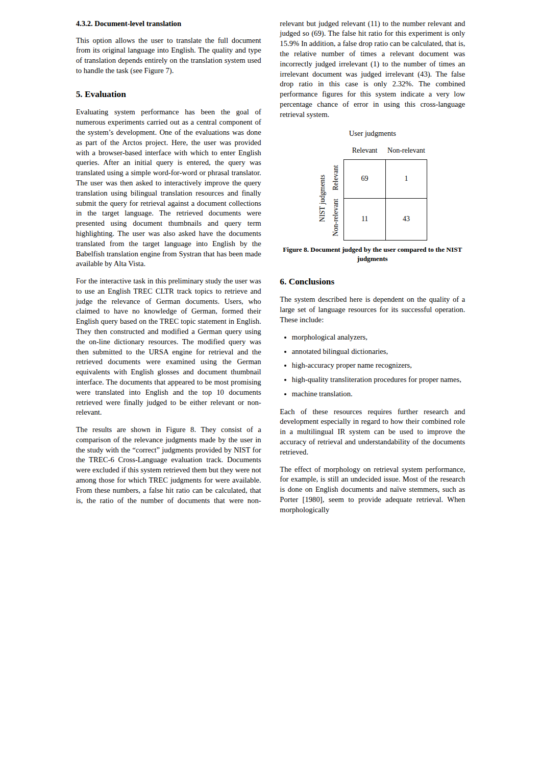4.3.2. Document-level translation
This option allows the user to translate the full document from its original language into English. The quality and type of translation depends entirely on the translation system used to handle the task (see Figure 7).
5. Evaluation
Evaluating system performance has been the goal of numerous experiments carried out as a central component of the system’s development. One of the evaluations was done as part of the Arctos project. Here, the user was provided with a browser-based interface with which to enter English queries. After an initial query is entered, the query was translated using a simple word-for-word or phrasal translator. The user was then asked to interactively improve the query translation using bilingual translation resources and finally submit the query for retrieval against a document collections in the target language. The retrieved documents were presented using document thumbnails and query term highlighting. The user was also asked have the documents translated from the target language into English by the Babelfish translation engine from Systran that has been made available by Alta Vista.
For the interactive task in this preliminary study the user was to use an English TREC CLTR track topics to retrieve and judge the relevance of German documents. Users, who claimed to have no knowledge of German, formed their English query based on the TREC topic statement in English. They then constructed and modified a German query using the on-line dictionary resources. The modified query was then submitted to the URSA engine for retrieval and the retrieved documents were examined using the German equivalents with English glosses and document thumbnail interface. The documents that appeared to be most promising were translated into English and the top 10 documents retrieved were finally judged to be either relevant or non-relevant.
The results are shown in Figure 8. They consist of a comparison of the relevance judgments made by the user in the study with the “correct” judgments provided by NIST for the TREC-6 Cross-Language evaluation track. Documents were excluded if this system retrieved them but they were not among those for which TREC judgments for were available. From these numbers, a false hit ratio can be calculated, that is, the ratio of the number of documents that were non-relevant but judged relevant (11) to the number relevant and judged so (69). The false hit ratio for this experiment is only 15.9% In addition, a false drop ratio can be calculated, that is, the relative number of times a relevant document was incorrectly judged irrelevant (1) to the number of times an irrelevant document was judged irrelevant (43). The false drop ratio in this case is only 2.32%. The combined performance figures for this system indicate a very low percentage chance of error in using this cross-language retrieval system.
User judgments
| | | Relevant | Non-relevant |
| NIST judgments | Relevant | 69 | 1 |
| Non-relevant | 11 | 43 |
Figure 8. Document judged by the user compared to the NIST judgments
6. Conclusions
The system described here is dependent on the quality of a large set of language resources for its successful operation. These include:
morphological analyzers,
annotated bilingual dictionaries,
high-accuracy proper name recognizers,
high-quality transliteration procedures for proper names,
machine translation.
Each of these resources requires further research and development especially in regard to how their combined role in a multilingual IR system can be used to improve the accuracy of retrieval and understandability of the documents retrieved.
The effect of morphology on retrieval system performance, for example, is still an undecided issue. Most of the research is done on English documents and naïve stemmers, such as Porter [1980], seem to provide adequate retrieval. When morphologically